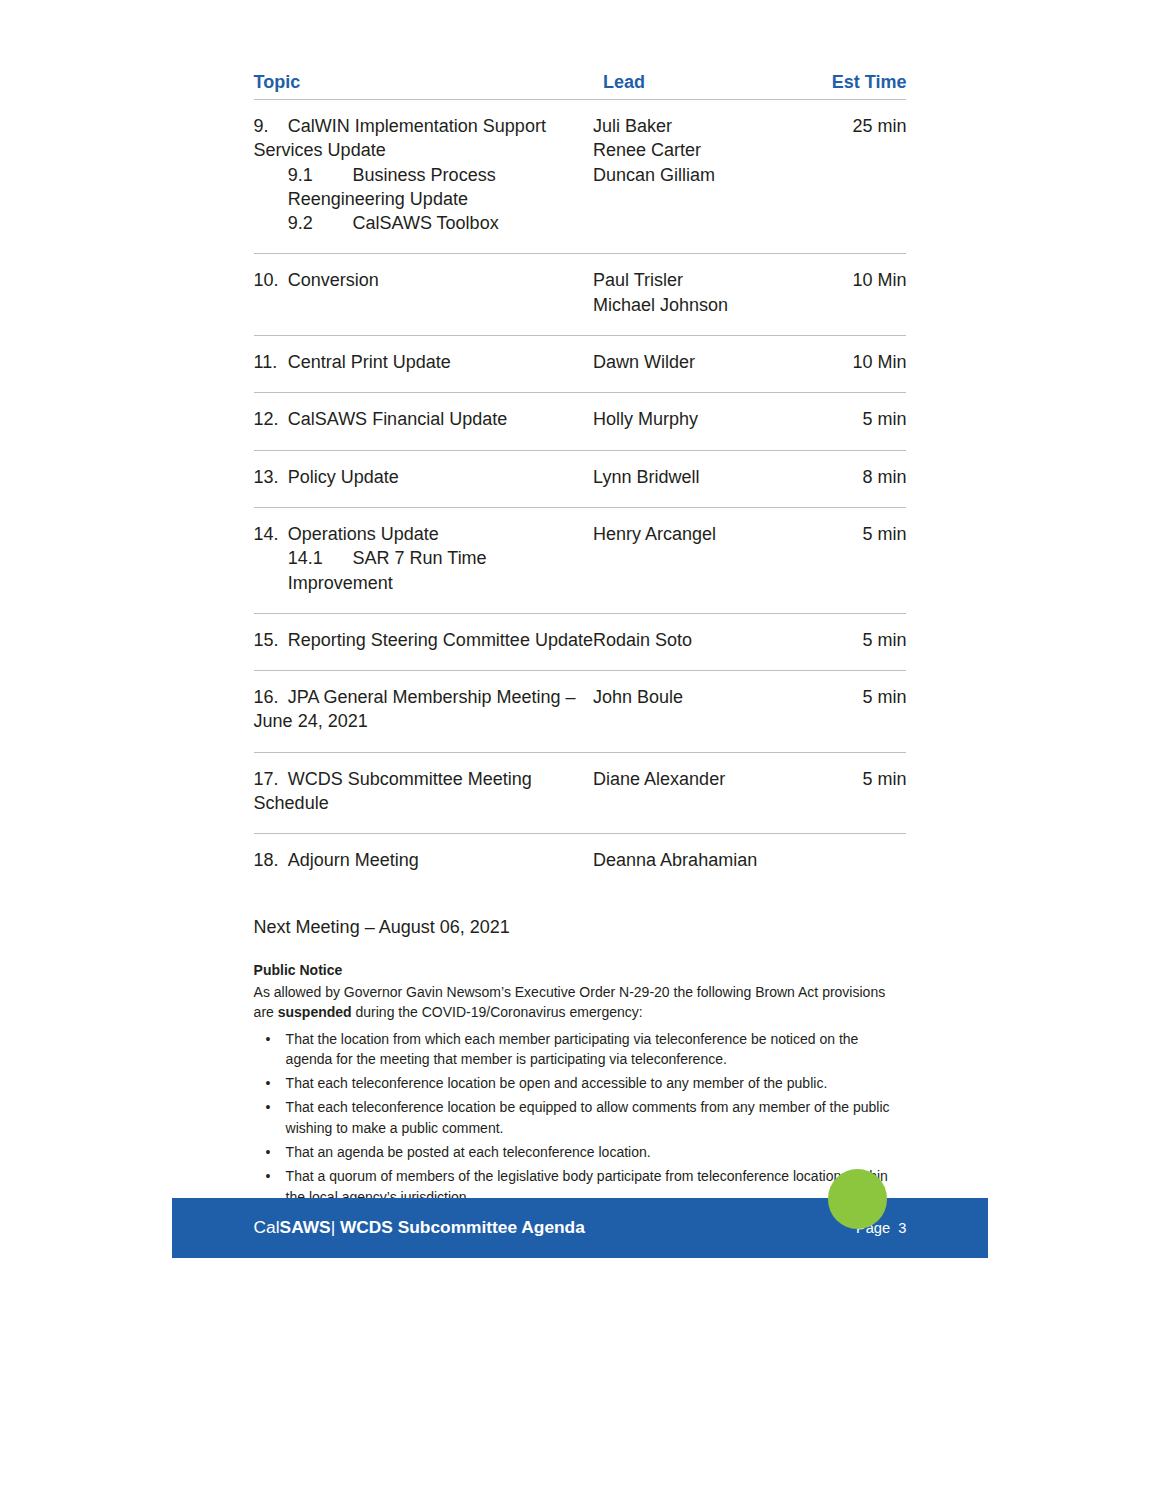| Topic | Lead | Est Time |
| --- | --- | --- |
| 9. CalWIN Implementation Support Services Update 9.1 Business Process Reengineering Update 9.2 CalSAWS Toolbox | Juli Baker Renee Carter Duncan Gilliam | 25 min |
| 10. Conversion | Paul Trisler Michael Johnson | 10 Min |
| 11. Central Print Update | Dawn Wilder | 10 Min |
| 12. CalSAWS Financial Update | Holly Murphy | 5 min |
| 13. Policy Update | Lynn Bridwell | 8 min |
| 14. Operations Update 14.1 SAR 7 Run Time Improvement | Henry Arcangel | 5 min |
| 15. Reporting Steering Committee Update | Rodain Soto | 5 min |
| 16. JPA General Membership Meeting – June 24, 2021 | John Boule | 5 min |
| 17. WCDS Subcommittee Meeting Schedule | Diane Alexander | 5 min |
| 18. Adjourn Meeting | Deanna Abrahamian | |
Next Meeting – August 06, 2021
Public Notice
As allowed by Governor Gavin Newsom’s Executive Order N-29-20 the following Brown Act provisions are suspended during the COVID-19/Coronavirus emergency:
That the location from which each member participating via teleconference be noticed on the agenda for the meeting that member is participating via teleconference.
That each teleconference location be open and accessible to any member of the public.
That each teleconference location be equipped to allow comments from any member of the public wishing to make a public comment.
That an agenda be posted at each teleconference location.
That a quorum of members of the legislative body participate from teleconference locations within the local agency’s jurisdiction
The agenda and supporting documents are available for review via http://www.calwin.org/bod.asp and https://www.calsaws.org/meetings/wcds-subcommittee/.
CalSAWS| WCDS Subcommittee Agenda
Page 3